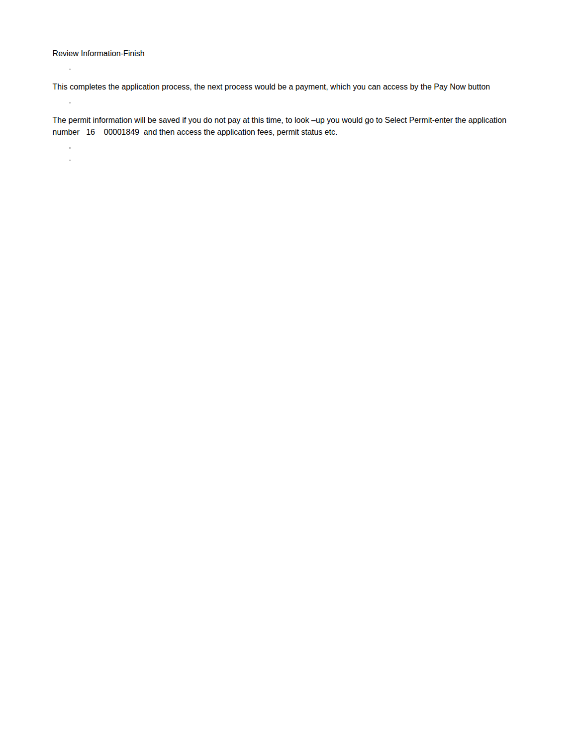Review Information-Finish
This completes the application process, the next process would be a payment, which you can access by the Pay Now button
The permit information will be saved if you do not pay at this time, to look –up you would go to Select Permit-enter the application number 16 00001849 and then access the application fees, permit status etc.